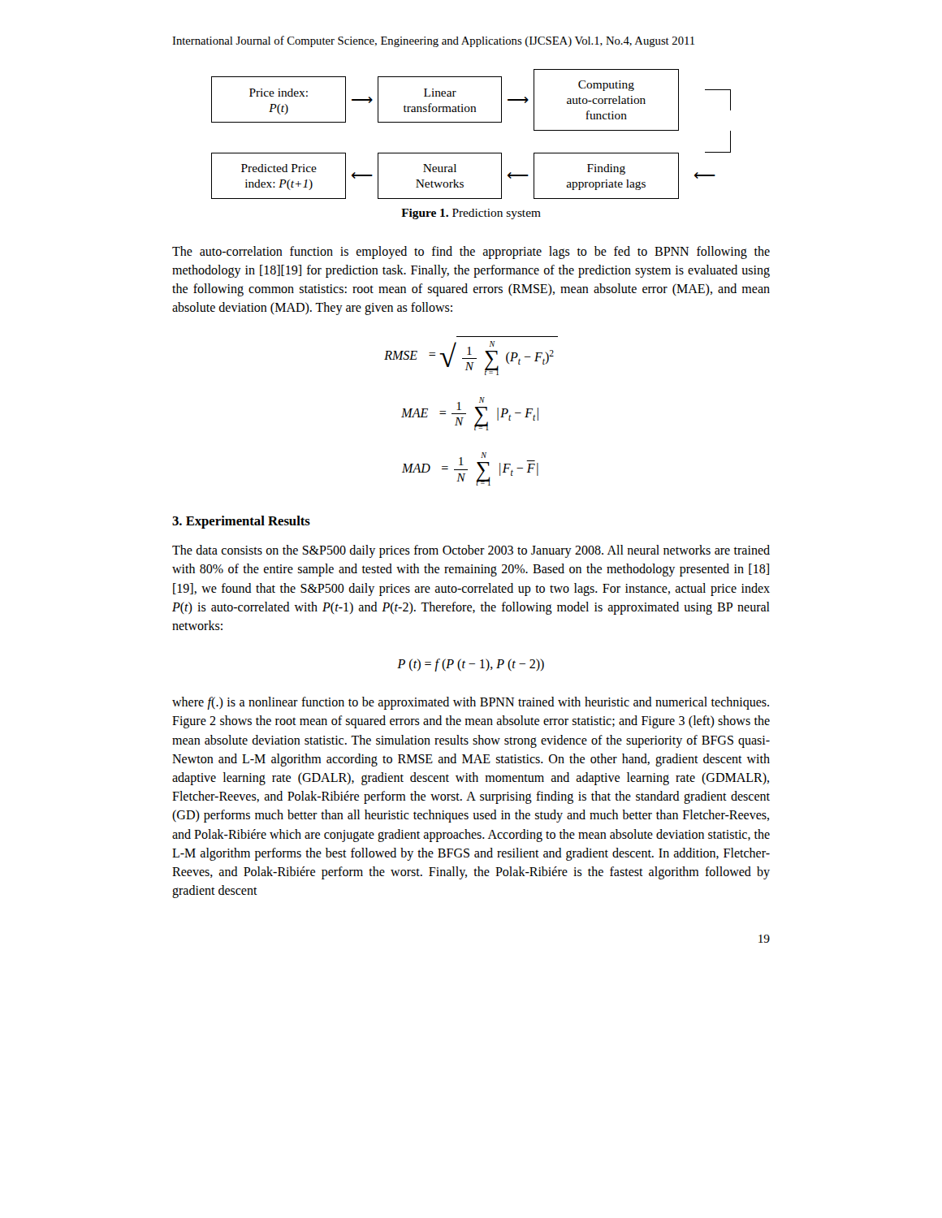International Journal of Computer Science, Engineering and Applications (IJCSEA) Vol.1, No.4, August 2011
| Price index: P ( t ) | ⟶ | Linear transformation | ⟶ | Computing auto-correlation function | |
| Predicted Price index: P ( t+1 ) | ⟵ | Neural Networks | ⟵ | Finding appropriate lags | ⟵ |
Figure 1. Prediction system
The auto-correlation function is employed to find the appropriate lags to be fed to BPNN following the methodology in [18][19] for prediction task. Finally, the performance of the prediction system is evaluated using the following common statistics: root mean of squared errors (RMSE), mean absolute error (MAE), and mean absolute deviation (MAD). They are given as follows:
RMSE = √ 1 N N∑t = 1 (Pt − Ft)2
MAE = 1 N N∑t = 1 |Pt − Ft|
MAD = 1 N N∑t = 1 |Ft − F|
3. Experimental Results
The data consists on the S&P500 daily prices from October 2003 to January 2008. All neural networks are trained with 80% of the entire sample and tested with the remaining 20%. Based on the methodology presented in [18][19], we found that the S&P500 daily prices are auto-correlated up to two lags. For instance, actual price index P(t) is auto-correlated with P(t-1) and P(t-2). Therefore, the following model is approximated using BP neural networks:
P (t) = f (P (t − 1), P (t − 2))
where f(.) is a nonlinear function to be approximated with BPNN trained with heuristic and numerical techniques. Figure 2 shows the root mean of squared errors and the mean absolute error statistic; and Figure 3 (left) shows the mean absolute deviation statistic. The simulation results show strong evidence of the superiority of BFGS quasi-Newton and L-M algorithm according to RMSE and MAE statistics. On the other hand, gradient descent with adaptive learning rate (GDALR), gradient descent with momentum and adaptive learning rate (GDMALR), Fletcher-Reeves, and Polak-Ribiére perform the worst. A surprising finding is that the standard gradient descent (GD) performs much better than all heuristic techniques used in the study and much better than Fletcher-Reeves, and Polak-Ribiére which are conjugate gradient approaches. According to the mean absolute deviation statistic, the L-M algorithm performs the best followed by the BFGS and resilient and gradient descent. In addition, Fletcher-Reeves, and Polak-Ribiére perform the worst. Finally, the Polak-Ribiére is the fastest algorithm followed by gradient descent
19